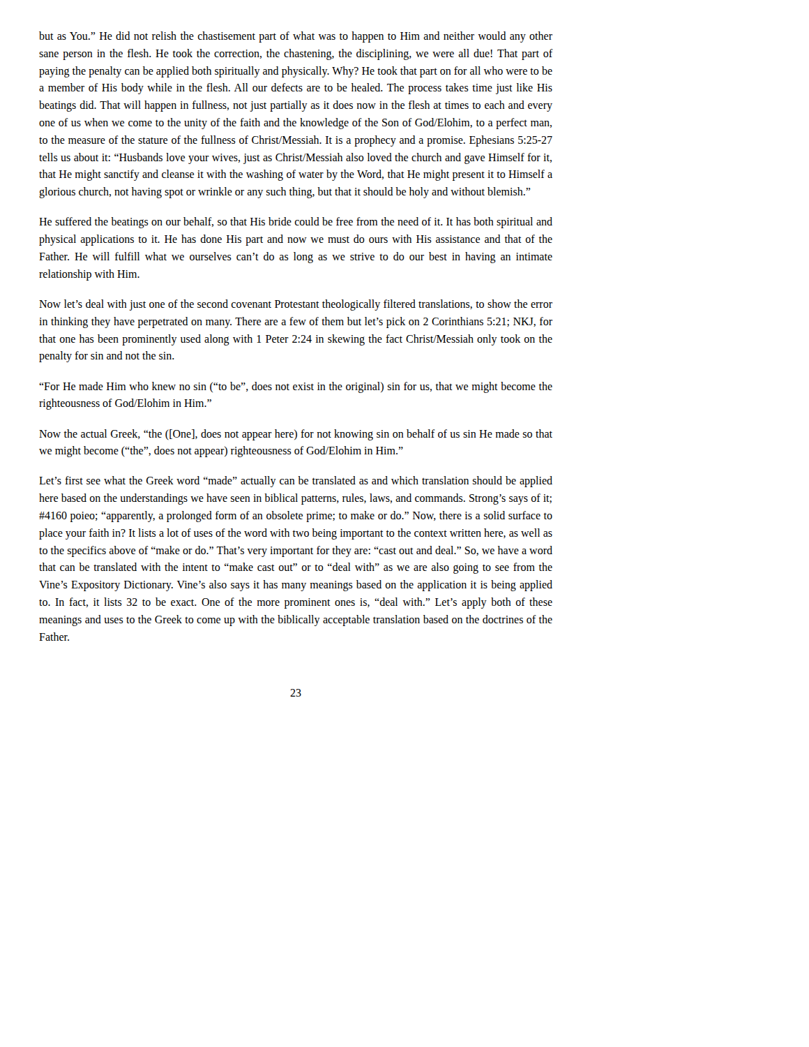but as You.” He did not relish the chastisement part of what was to happen to Him and neither would any other sane person in the flesh. He took the correction, the chastening, the disciplining, we were all due! That part of paying the penalty can be applied both spiritually and physically. Why? He took that part on for all who were to be a member of His body while in the flesh. All our defects are to be healed. The process takes time just like His beatings did. That will happen in fullness, not just partially as it does now in the flesh at times to each and every one of us when we come to the unity of the faith and the knowledge of the Son of God/Elohim, to a perfect man, to the measure of the stature of the fullness of Christ/Messiah. It is a prophecy and a promise. Ephesians 5:25-27 tells us about it: “Husbands love your wives, just as Christ/Messiah also loved the church and gave Himself for it, that He might sanctify and cleanse it with the washing of water by the Word, that He might present it to Himself a glorious church, not having spot or wrinkle or any such thing, but that it should be holy and without blemish.”
He suffered the beatings on our behalf, so that His bride could be free from the need of it. It has both spiritual and physical applications to it. He has done His part and now we must do ours with His assistance and that of the Father. He will fulfill what we ourselves can’t do as long as we strive to do our best in having an intimate relationship with Him.
Now let’s deal with just one of the second covenant Protestant theologically filtered translations, to show the error in thinking they have perpetrated on many. There are a few of them but let’s pick on 2 Corinthians 5:21; NKJ, for that one has been prominently used along with 1 Peter 2:24 in skewing the fact Christ/Messiah only took on the penalty for sin and not the sin.
“For He made Him who knew no sin (“to be”, does not exist in the original) sin for us, that we might become the righteousness of God/Elohim in Him.”
Now the actual Greek, “the ([One], does not appear here) for not knowing sin on behalf of us sin He made so that we might become (“the”, does not appear) righteousness of God/Elohim in Him.”
Let’s first see what the Greek word “made” actually can be translated as and which translation should be applied here based on the understandings we have seen in biblical patterns, rules, laws, and commands. Strong’s says of it; #4160 poieo; “apparently, a prolonged form of an obsolete prime; to make or do.” Now, there is a solid surface to place your faith in? It lists a lot of uses of the word with two being important to the context written here, as well as to the specifics above of “make or do.” That’s very important for they are: “cast out and deal.” So, we have a word that can be translated with the intent to “make cast out” or to “deal with” as we are also going to see from the Vine’s Expository Dictionary. Vine’s also says it has many meanings based on the application it is being applied to. In fact, it lists 32 to be exact. One of the more prominent ones is, “deal with.” Let’s apply both of these meanings and uses to the Greek to come up with the biblically acceptable translation based on the doctrines of the Father.
23